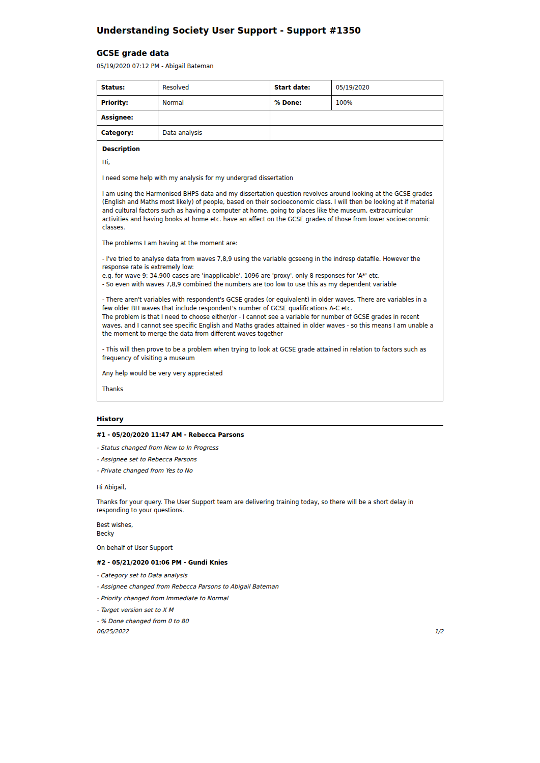Understanding Society User Support - Support #1350
GCSE grade data
05/19/2020 07:12 PM - Abigail Bateman
| Status: | Resolved | Start date: | 05/19/2020 |
| Priority: | Normal | % Done: | 100% |
| Assignee: | | |
| Category: | Data analysis | |
Description
Hi,
I need some help with my analysis for my undergrad dissertation
I am using the Harmonised BHPS data and my dissertation question revolves around looking at the GCSE grades (English and Maths most likely) of people, based on their socioeconomic class. I will then be looking at if material and cultural factors such as having a computer at home, going to places like the museum, extracurricular activities and having books at home etc. have an affect on the GCSE grades of those from lower socioeconomic classes.
The problems I am having at the moment are:
- I've tried to analyse data from waves 7,8,9 using the variable gcseeng in the indresp datafile. However the response rate is extremely low:
e.g. for wave 9: 34,900 cases are 'inapplicable', 1096 are 'proxy', only 8 responses for 'A*' etc.
- So even with waves 7,8,9 combined the numbers are too low to use this as my dependent variable
- There aren't variables with respondent's GCSE grades (or equivalent) in older waves. There are variables in a few older BH waves that include respondent's number of GCSE qualifications A-C etc.
The problem is that I need to choose either/or - I cannot see a variable for number of GCSE grades in recent waves, and I cannot see specific English and Maths grades attained in older waves - so this means I am unable a the moment to merge the data from different waves together
- This will then prove to be a problem when trying to look at GCSE grade attained in relation to factors such as frequency of visiting a museum
Any help would be very very appreciated
Thanks
History
#1 - 05/20/2020 11:47 AM - Rebecca Parsons
- Status changed from New to In Progress
- Assignee set to Rebecca Parsons
- Private changed from Yes to No
Hi Abigail,
Thanks for your query. The User Support team are delivering training today, so there will be a short delay in responding to your questions.
Best wishes,
Becky
On behalf of User Support
#2 - 05/21/2020 01:06 PM - Gundi Knies
- Category set to Data analysis
- Assignee changed from Rebecca Parsons to Abigail Bateman
- Priority changed from Immediate to Normal
- Target version set to X M
- % Done changed from 0 to 80
06/25/2022 1/2